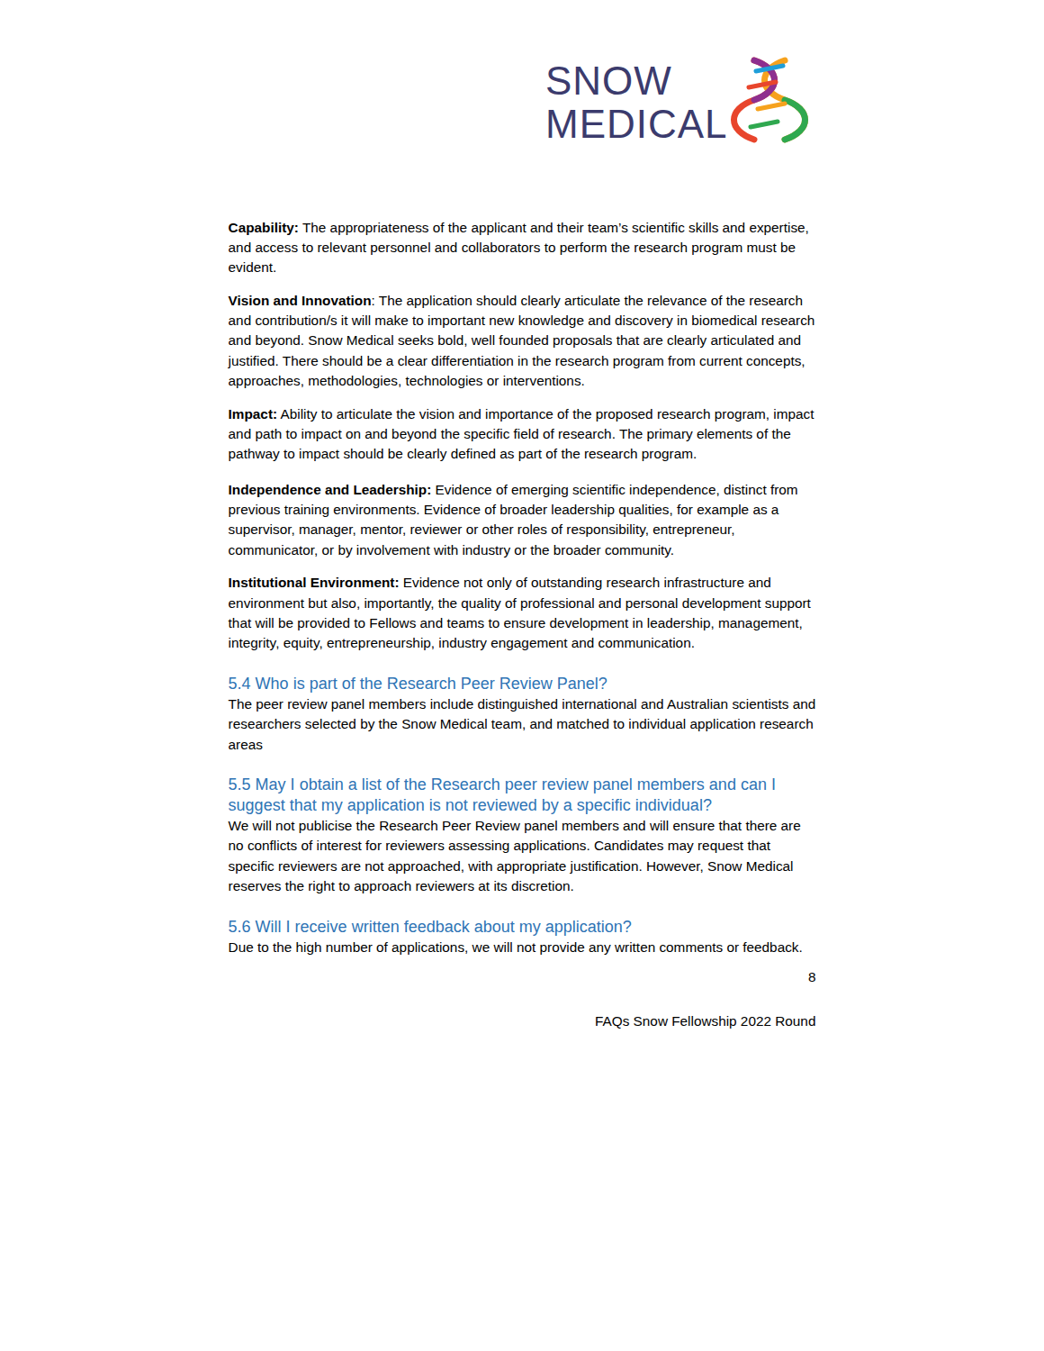SNOW MEDICAL
Capability: The appropriateness of the applicant and their team’s scientific skills and expertise, and access to relevant personnel and collaborators to perform the research program must be evident.
Vision and Innovation: The application should clearly articulate the relevance of the research and contribution/s it will make to important new knowledge and discovery in biomedical research and beyond. Snow Medical seeks bold, well founded proposals that are clearly articulated and justified. There should be a clear differentiation in the research program from current concepts, approaches, methodologies, technologies or interventions.
Impact: Ability to articulate the vision and importance of the proposed research program, impact and path to impact on and beyond the specific field of research. The primary elements of the pathway to impact should be clearly defined as part of the research program.
Independence and Leadership: Evidence of emerging scientific independence, distinct from previous training environments. Evidence of broader leadership qualities, for example as a supervisor, manager, mentor, reviewer or other roles of responsibility, entrepreneur, communicator, or by involvement with industry or the broader community.
Institutional Environment: Evidence not only of outstanding research infrastructure and environment but also, importantly, the quality of professional and personal development support that will be provided to Fellows and teams to ensure development in leadership, management, integrity, equity, entrepreneurship, industry engagement and communication.
5.4 Who is part of the Research Peer Review Panel?
The peer review panel members include distinguished international and Australian scientists and researchers selected by the Snow Medical team, and matched to individual application research areas
5.5 May I obtain a list of the Research peer review panel members and can I suggest that my application is not reviewed by a specific individual?
We will not publicise the Research Peer Review panel members and will ensure that there are no conflicts of interest for reviewers assessing applications. Candidates may request that specific reviewers are not approached, with appropriate justification. However, Snow Medical reserves the right to approach reviewers at its discretion.
5.6 Will I receive written feedback about my application?
Due to the high number of applications, we will not provide any written comments or feedback.
8
FAQs Snow Fellowship 2022 Round